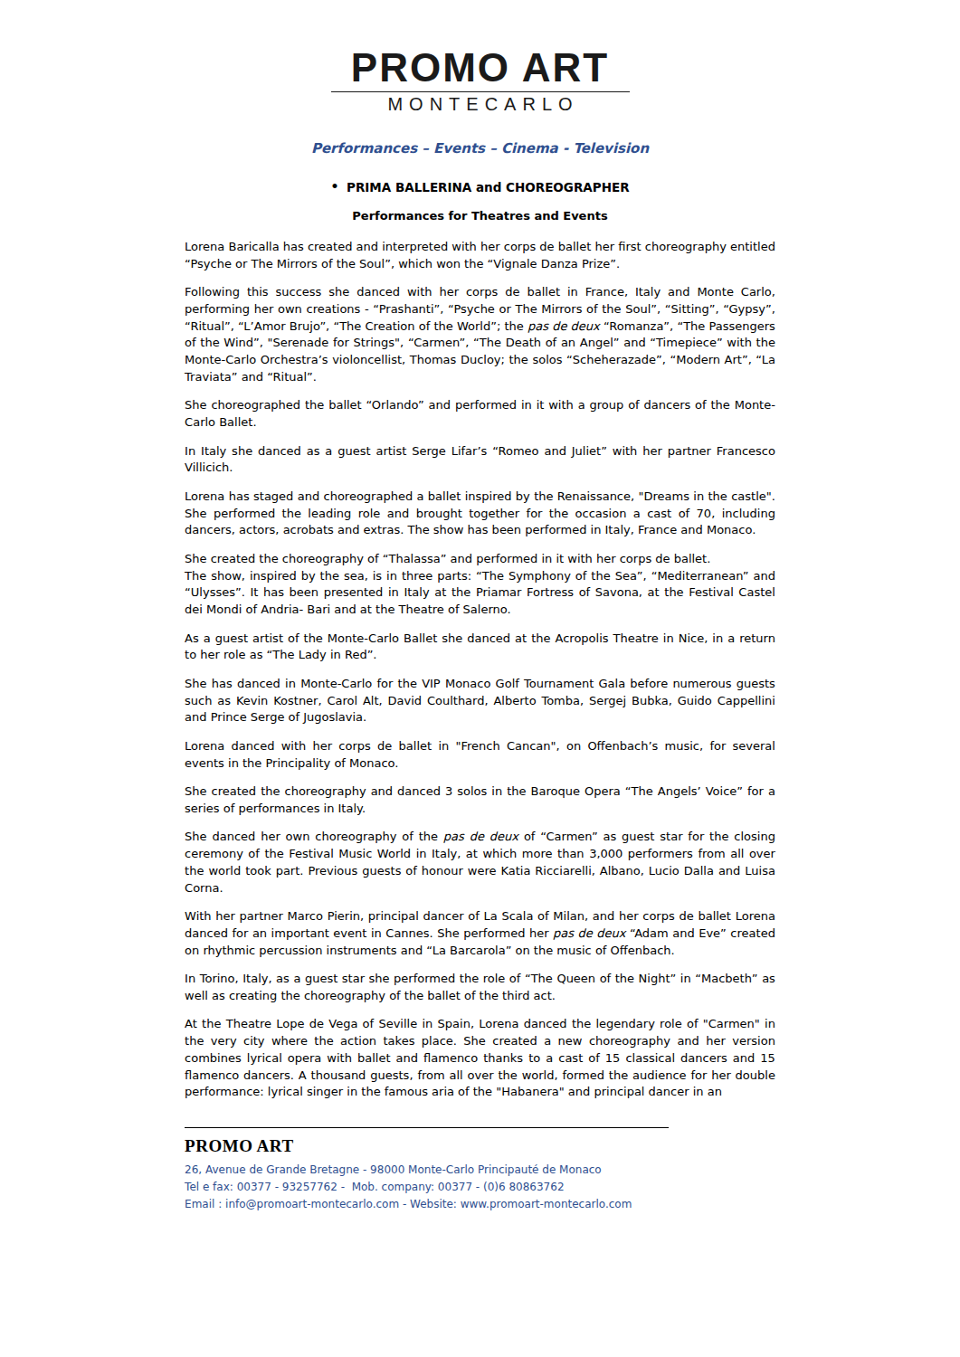PROMO ART
MONTECARLO
Performances – Events – Cinema - Television
• PRIMA BALLERINA and CHOREOGRAPHER
Performances for Theatres and Events
Lorena Baricalla has created and interpreted with her corps de ballet her first choreography entitled “Psyche or The Mirrors of the Soul”, which won the “Vignale Danza Prize”.
Following this success she danced with her corps de ballet in France, Italy and Monte Carlo, performing her own creations - “Prashanti”, “Psyche or The Mirrors of the Soul”, “Sitting”, “Gypsy”, “Ritual”, “L’Amor Brujo”, “The Creation of the World”; the pas de deux “Romanza”, “The Passengers of the Wind”, "Serenade for Strings", “Carmen”, “The Death of an Angel” and “Timepiece” with the Monte-Carlo Orchestra’s violoncellist, Thomas Ducloy; the solos “Scheherazade”, “Modern Art”, “La Traviata” and “Ritual”.
She choreographed the ballet “Orlando” and performed in it with a group of dancers of the Monte-Carlo Ballet.
In Italy she danced as a guest artist Serge Lifar’s “Romeo and Juliet” with her partner Francesco Villicich.
Lorena has staged and choreographed a ballet inspired by the Renaissance, "Dreams in the castle". She performed the leading role and brought together for the occasion a cast of 70, including dancers, actors, acrobats and extras. The show has been performed in Italy, France and Monaco.
She created the choreography of “Thalassa” and performed in it with her corps de ballet.
The show, inspired by the sea, is in three parts: “The Symphony of the Sea”, “Mediterranean” and “Ulysses”. It has been presented in Italy at the Priamar Fortress of Savona, at the Festival Castel dei Mondi of Andria- Bari and at the Theatre of Salerno.
As a guest artist of the Monte-Carlo Ballet she danced at the Acropolis Theatre in Nice, in a return to her role as “The Lady in Red”.
She has danced in Monte-Carlo for the VIP Monaco Golf Tournament Gala before numerous guests such as Kevin Kostner, Carol Alt, David Coulthard, Alberto Tomba, Sergej Bubka, Guido Cappellini and Prince Serge of Jugoslavia.
Lorena danced with her corps de ballet in "French Cancan", on Offenbach’s music, for several events in the Principality of Monaco.
She created the choreography and danced 3 solos in the Baroque Opera “The Angels’ Voice” for a series of performances in Italy.
She danced her own choreography of the pas de deux of “Carmen” as guest star for the closing ceremony of the Festival Music World in Italy, at which more than 3,000 performers from all over the world took part. Previous guests of honour were Katia Ricciarelli, Albano, Lucio Dalla and Luisa Corna.
With her partner Marco Pierin, principal dancer of La Scala of Milan, and her corps de ballet Lorena danced for an important event in Cannes. She performed her pas de deux “Adam and Eve” created on rhythmic percussion instruments and “La Barcarola” on the music of Offenbach.
In Torino, Italy, as a guest star she performed the role of “The Queen of the Night” in “Macbeth” as well as creating the choreography of the ballet of the third act.
At the Theatre Lope de Vega of Seville in Spain, Lorena danced the legendary role of "Carmen" in the very city where the action takes place. She created a new choreography and her version combines lyrical opera with ballet and flamenco thanks to a cast of 15 classical dancers and 15 flamenco dancers. A thousand guests, from all over the world, formed the audience for her double performance: lyrical singer in the famous aria of the "Habanera" and principal dancer in an
PROMO ART
26, Avenue de Grande Bretagne - 98000 Monte-Carlo Principauté de Monaco
Tel e fax: 00377 - 93257762 - Mob. company: 00377 - (0)6 80863762
Email : info@promoart-montecarlo.com - Website: www.promoart-montecarlo.com